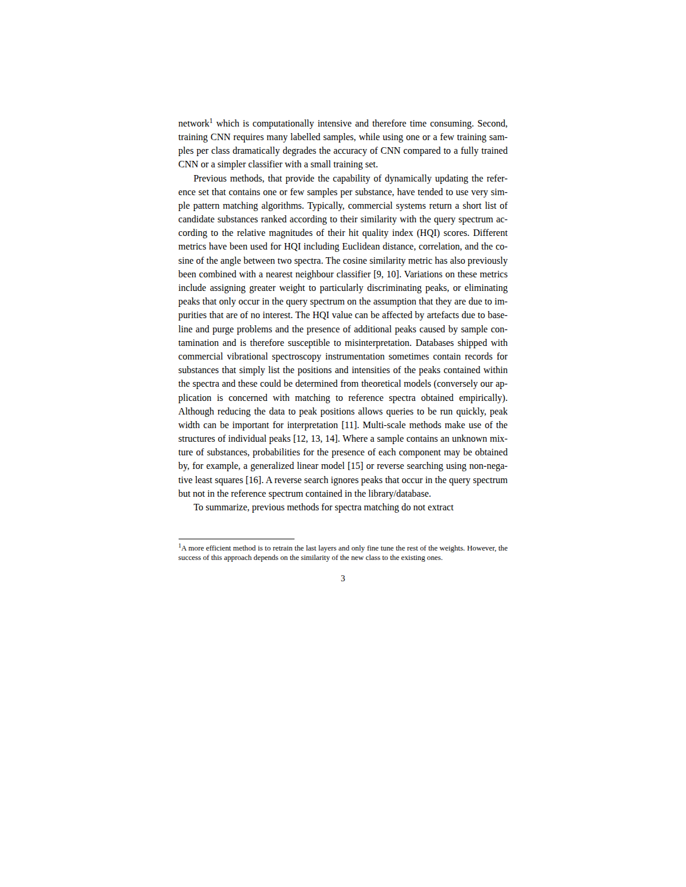network1 which is computationally intensive and therefore time consuming. Second, training CNN requires many labelled samples, while using one or a few training samples per class dramatically degrades the accuracy of CNN compared to a fully trained CNN or a simpler classifier with a small training set.
Previous methods, that provide the capability of dynamically updating the reference set that contains one or few samples per substance, have tended to use very simple pattern matching algorithms. Typically, commercial systems return a short list of candidate substances ranked according to their similarity with the query spectrum according to the relative magnitudes of their hit quality index (HQI) scores. Different metrics have been used for HQI including Euclidean distance, correlation, and the cosine of the angle between two spectra. The cosine similarity metric has also previously been combined with a nearest neighbour classifier [9, 10]. Variations on these metrics include assigning greater weight to particularly discriminating peaks, or eliminating peaks that only occur in the query spectrum on the assumption that they are due to impurities that are of no interest. The HQI value can be affected by artefacts due to baseline and purge problems and the presence of additional peaks caused by sample contamination and is therefore susceptible to misinterpretation. Databases shipped with commercial vibrational spectroscopy instrumentation sometimes contain records for substances that simply list the positions and intensities of the peaks contained within the spectra and these could be determined from theoretical models (conversely our application is concerned with matching to reference spectra obtained empirically). Although reducing the data to peak positions allows queries to be run quickly, peak width can be important for interpretation [11]. Multi-scale methods make use of the structures of individual peaks [12, 13, 14]. Where a sample contains an unknown mixture of substances, probabilities for the presence of each component may be obtained by, for example, a generalized linear model [15] or reverse searching using non-negative least squares [16]. A reverse search ignores peaks that occur in the query spectrum but not in the reference spectrum contained in the library/database.
To summarize, previous methods for spectra matching do not extract
1A more efficient method is to retrain the last layers and only fine tune the rest of the weights. However, the success of this approach depends on the similarity of the new class to the existing ones.
3